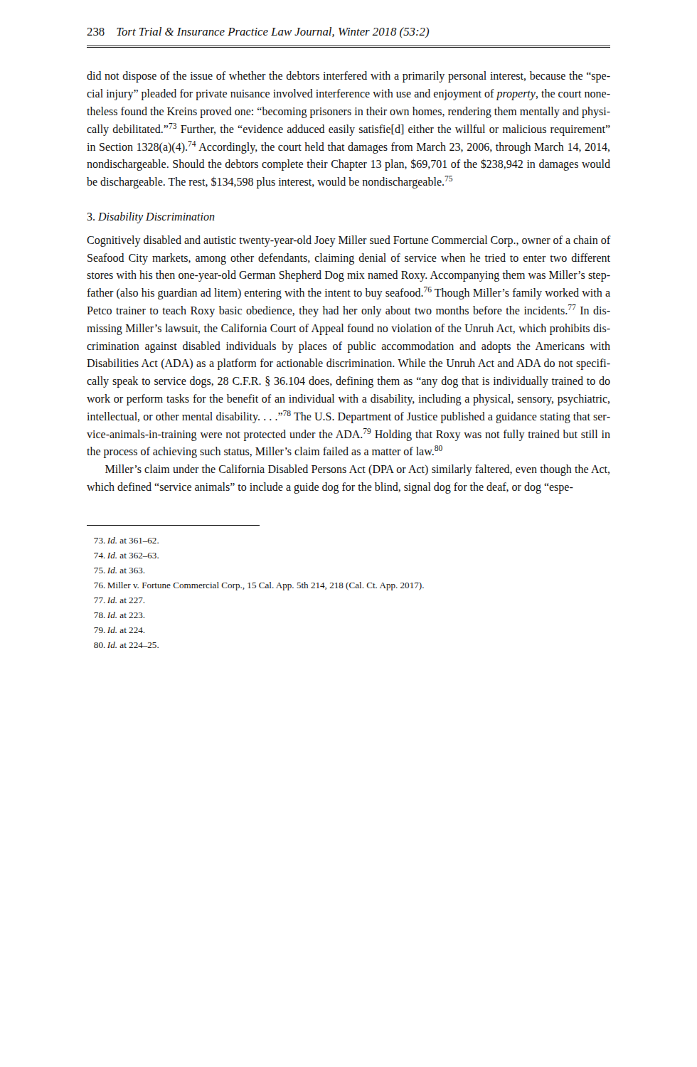238 Tort Trial & Insurance Practice Law Journal, Winter 2018 (53:2)
did not dispose of the issue of whether the debtors interfered with a primarily personal interest, because the “special injury” pleaded for private nuisance involved interference with use and enjoyment of property, the court nonetheless found the Kreins proved one: “becoming prisoners in their own homes, rendering them mentally and physically debilitated.”73 Further, the “evidence adduced easily satisfie[d] either the willful or malicious requirement” in Section 1328(a)(4).74 Accordingly, the court held that damages from March 23, 2006, through March 14, 2014, nondischargeable. Should the debtors complete their Chapter 13 plan, $69,701 of the $238,942 in damages would be dischargeable. The rest, $134,598 plus interest, would be nondischargeable.75
3. Disability Discrimination
Cognitively disabled and autistic twenty-year-old Joey Miller sued Fortune Commercial Corp., owner of a chain of Seafood City markets, among other defendants, claiming denial of service when he tried to enter two different stores with his then one-year-old German Shepherd Dog mix named Roxy. Accompanying them was Miller’s stepfather (also his guardian ad litem) entering with the intent to buy seafood.76 Though Miller’s family worked with a Petco trainer to teach Roxy basic obedience, they had her only about two months before the incidents.77 In dismissing Miller’s lawsuit, the California Court of Appeal found no violation of the Unruh Act, which prohibits discrimination against disabled individuals by places of public accommodation and adopts the Americans with Disabilities Act (ADA) as a platform for actionable discrimination. While the Unruh Act and ADA do not specifically speak to service dogs, 28 C.F.R. § 36.104 does, defining them as “any dog that is individually trained to do work or perform tasks for the benefit of an individual with a disability, including a physical, sensory, psychiatric, intellectual, or other mental disability. . . .”78 The U.S. Department of Justice published a guidance stating that service-animals-in-training were not protected under the ADA.79 Holding that Roxy was not fully trained but still in the process of achieving such status, Miller’s claim failed as a matter of law.80
Miller’s claim under the California Disabled Persons Act (DPA or Act) similarly faltered, even though the Act, which defined “service animals” to include a guide dog for the blind, signal dog for the deaf, or dog “espe-
73 Id. at 361–62.
74 Id. at 362–63.
75 Id. at 363.
76 Miller v. Fortune Commercial Corp., 15 Cal. App. 5th 214, 218 (Cal. Ct. App. 2017).
77 Id. at 227.
78 Id. at 223.
79 Id. at 224.
80 Id. at 224–25.